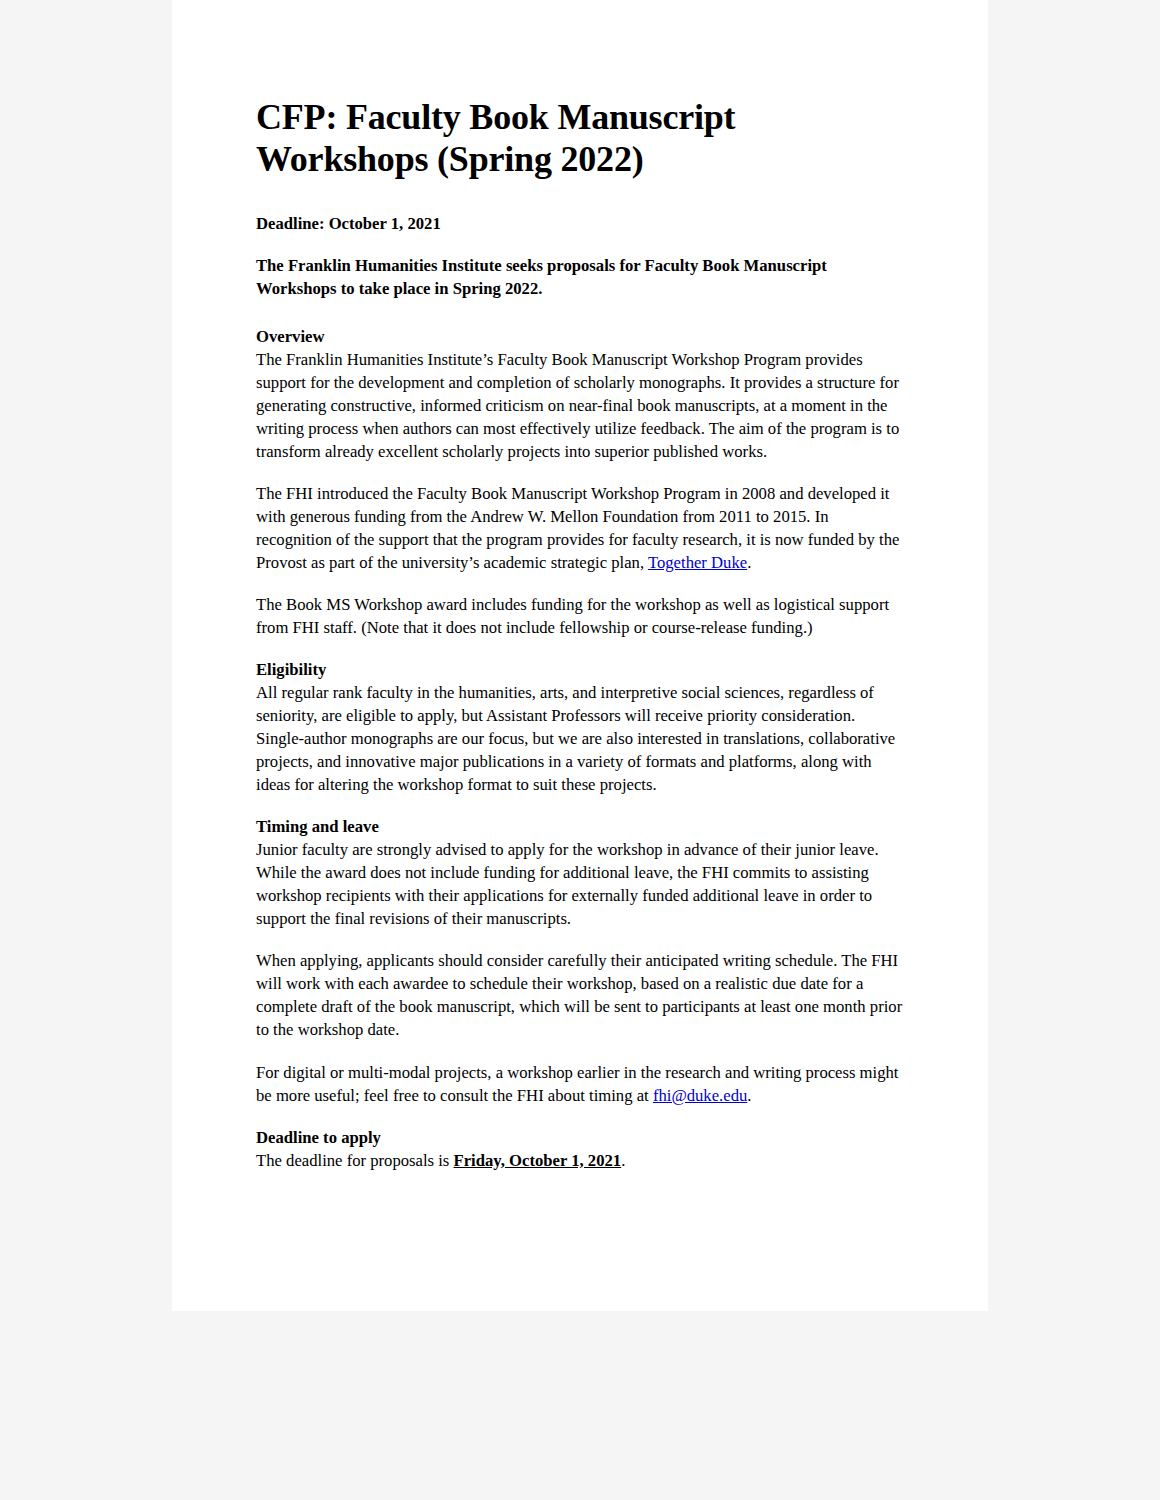CFP: Faculty Book Manuscript Workshops (Spring 2022)
Deadline: October 1, 2021
The Franklin Humanities Institute seeks proposals for Faculty Book Manuscript Workshops to take place in Spring 2022.
Overview
The Franklin Humanities Institute’s Faculty Book Manuscript Workshop Program provides support for the development and completion of scholarly monographs. It provides a structure for generating constructive, informed criticism on near-final book manuscripts, at a moment in the writing process when authors can most effectively utilize feedback. The aim of the program is to transform already excellent scholarly projects into superior published works.
The FHI introduced the Faculty Book Manuscript Workshop Program in 2008 and developed it with generous funding from the Andrew W. Mellon Foundation from 2011 to 2015. In recognition of the support that the program provides for faculty research, it is now funded by the Provost as part of the university’s academic strategic plan, Together Duke.
The Book MS Workshop award includes funding for the workshop as well as logistical support from FHI staff. (Note that it does not include fellowship or course-release funding.)
Eligibility
All regular rank faculty in the humanities, arts, and interpretive social sciences, regardless of seniority, are eligible to apply, but Assistant Professors will receive priority consideration. Single-author monographs are our focus, but we are also interested in translations, collaborative projects, and innovative major publications in a variety of formats and platforms, along with ideas for altering the workshop format to suit these projects.
Timing and leave
Junior faculty are strongly advised to apply for the workshop in advance of their junior leave. While the award does not include funding for additional leave, the FHI commits to assisting workshop recipients with their applications for externally funded additional leave in order to support the final revisions of their manuscripts.
When applying, applicants should consider carefully their anticipated writing schedule. The FHI will work with each awardee to schedule their workshop, based on a realistic due date for a complete draft of the book manuscript, which will be sent to participants at least one month prior to the workshop date.
For digital or multi-modal projects, a workshop earlier in the research and writing process might be more useful; feel free to consult the FHI about timing at fhi@duke.edu.
Deadline to apply
The deadline for proposals is Friday, October 1, 2021.